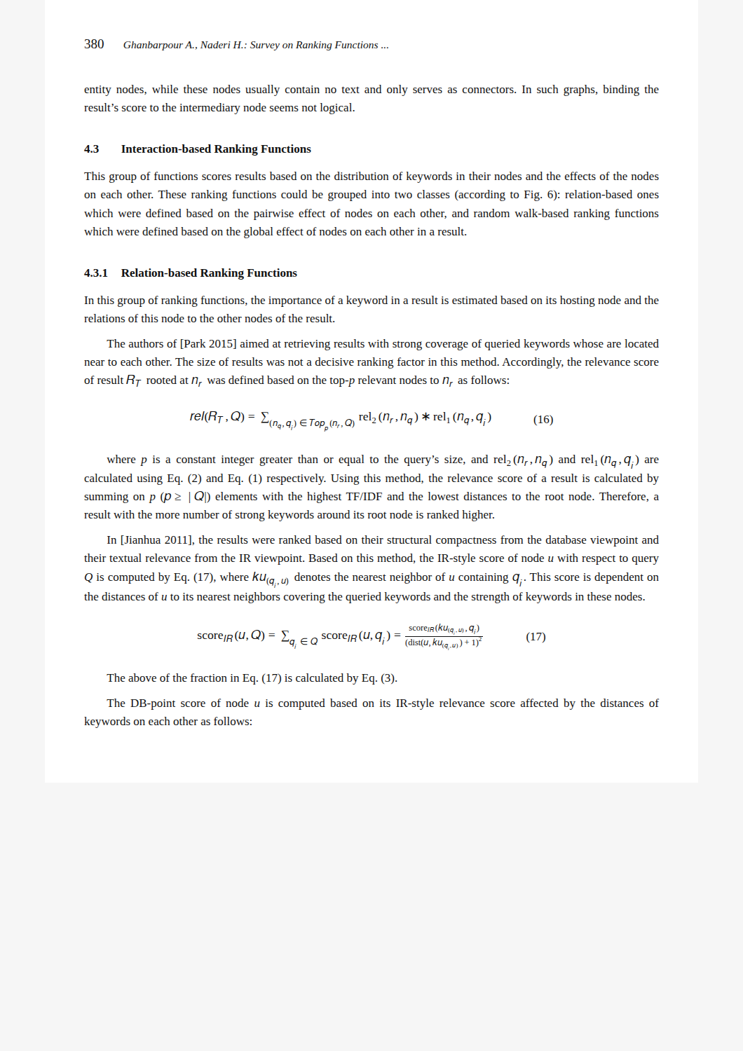380 Ghanbarpour A., Naderi H.: Survey on Ranking Functions ...
entity nodes, while these nodes usually contain no text and only serves as connectors. In such graphs, binding the result’s score to the intermediary node seems not logical.
4.3 Interaction-based Ranking Functions
This group of functions scores results based on the distribution of keywords in their nodes and the effects of the nodes on each other. These ranking functions could be grouped into two classes (according to Fig. 6): relation-based ones which were defined based on the pairwise effect of nodes on each other, and random walk-based ranking functions which were defined based on the global effect of nodes on each other in a result.
4.3.1 Relation-based Ranking Functions
In this group of ranking functions, the importance of a keyword in a result is estimated based on its hosting node and the relations of this node to the other nodes of the result.
The authors of [Park 2015] aimed at retrieving results with strong coverage of queried keywords whose are located near to each other. The size of results was not a decisive ranking factor in this method. Accordingly, the relevance score of result RT rooted at nr was defined based on the top-p relevant nodes to nr as follows:
rel (RT,Q) = ∑ (nq,qi) ∈ Topp (nr,Q) rel2 (nr,nq) ∗ rel1 (nq,qi) (16)
where p is a constant integer greater than or equal to the query’s size, and rel2(nr,nq) and rel1(nq,qi) are calculated using Eq. (2) and Eq. (1) respectively. Using this method, the relevance score of a result is calculated by summing on p (p≥|Q|) elements with the highest TF/IDF and the lowest distances to the root node. Therefore, a result with the more number of strong keywords around its root node is ranked higher.
In [Jianhua 2011], the results were ranked based on their structural compactness from the database viewpoint and their textual relevance from the IR viewpoint. Based on this method, the IR-style score of node u with respect to query Q is computed by Eq. (17), where ku(qi,u) denotes the nearest neighbor of u containing qi. This score is dependent on the distances of u to its nearest neighbors covering the queried keywords and the strength of keywords in these nodes.
scoreIR (u,Q) = ∑ qi∈Q scoreIR (u,qi) = scoreIR (ku(qi,u),qi) ( dist (u,ku(qi,u)) +1 ) 2 (17)
The above of the fraction in Eq. (17) is calculated by Eq. (3).
The DB-point score of node u is computed based on its IR-style relevance score affected by the distances of keywords on each other as follows: